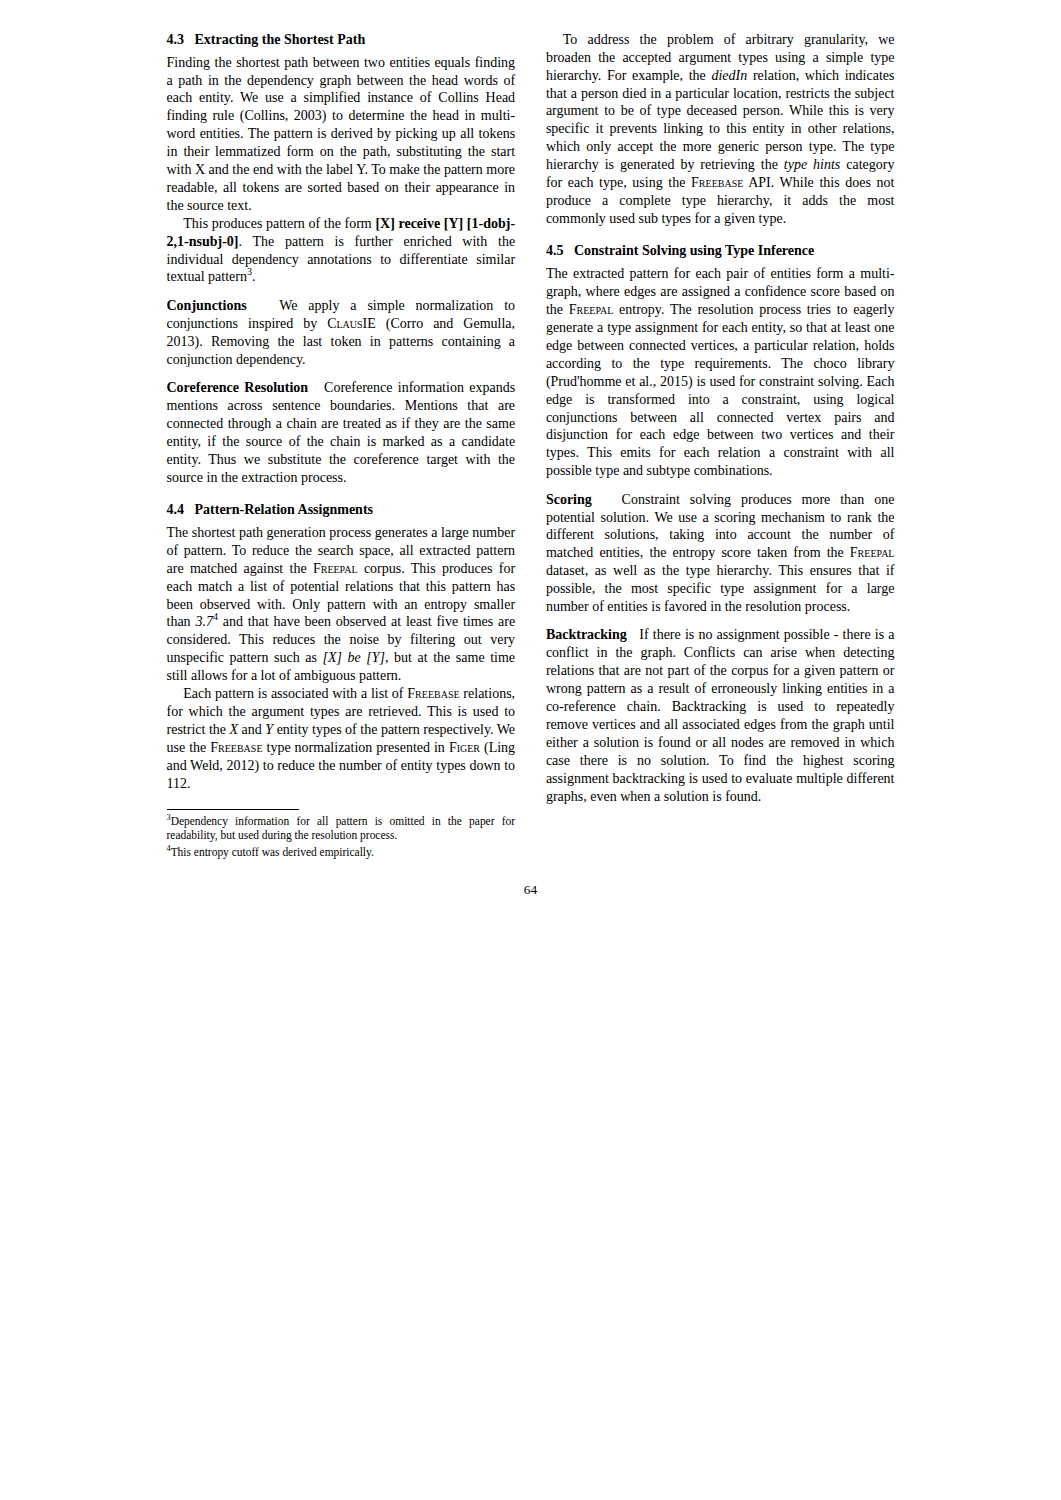4.3 Extracting the Shortest Path
Finding the shortest path between two entities equals finding a path in the dependency graph between the head words of each entity. We use a simplified instance of Collins Head finding rule (Collins, 2003) to determine the head in multi-word entities. The pattern is derived by picking up all tokens in their lemmatized form on the path, substituting the start with X and the end with the label Y. To make the pattern more readable, all tokens are sorted based on their appearance in the source text.
This produces pattern of the form [X] receive [Y] [1-dobj-2,1-nsubj-0]. The pattern is further enriched with the individual dependency annotations to differentiate similar textual pattern3.
Conjunctions We apply a simple normalization to conjunctions inspired by ClausIE (Corro and Gemulla, 2013). Removing the last token in patterns containing a conjunction dependency.
Coreference Resolution Coreference information expands mentions across sentence boundaries. Mentions that are connected through a chain are treated as if they are the same entity, if the source of the chain is marked as a candidate entity. Thus we substitute the coreference target with the source in the extraction process.
4.4 Pattern-Relation Assignments
The shortest path generation process generates a large number of pattern. To reduce the search space, all extracted pattern are matched against the Freepal corpus. This produces for each match a list of potential relations that this pattern has been observed with. Only pattern with an entropy smaller than 3.74 and that have been observed at least five times are considered. This reduces the noise by filtering out very unspecific pattern such as [X] be [Y], but at the same time still allows for a lot of ambiguous pattern.
Each pattern is associated with a list of Freebase relations, for which the argument types are retrieved. This is used to restrict the X and Y entity types of the pattern respectively. We use the Freebase type normalization presented in Figer (Ling and Weld, 2012) to reduce the number of entity types down to 112.
3Dependency information for all pattern is omitted in the paper for readability, but used during the resolution process.
4This entropy cutoff was derived empirically.
To address the problem of arbitrary granularity, we broaden the accepted argument types using a simple type hierarchy. For example, the diedIn relation, which indicates that a person died in a particular location, restricts the subject argument to be of type deceased person. While this is very specific it prevents linking to this entity in other relations, which only accept the more generic person type. The type hierarchy is generated by retrieving the type hints category for each type, using the Freebase API. While this does not produce a complete type hierarchy, it adds the most commonly used sub types for a given type.
4.5 Constraint Solving using Type Inference
The extracted pattern for each pair of entities form a multi-graph, where edges are assigned a confidence score based on the Freepal entropy. The resolution process tries to eagerly generate a type assignment for each entity, so that at least one edge between connected vertices, a particular relation, holds according to the type requirements. The choco library (Prud'homme et al., 2015) is used for constraint solving. Each edge is transformed into a constraint, using logical conjunctions between all connected vertex pairs and disjunction for each edge between two vertices and their types. This emits for each relation a constraint with all possible type and subtype combinations.
Scoring Constraint solving produces more than one potential solution. We use a scoring mechanism to rank the different solutions, taking into account the number of matched entities, the entropy score taken from the Freepal dataset, as well as the type hierarchy. This ensures that if possible, the most specific type assignment for a large number of entities is favored in the resolution process.
Backtracking If there is no assignment possible - there is a conflict in the graph. Conflicts can arise when detecting relations that are not part of the corpus for a given pattern or wrong pattern as a result of erroneously linking entities in a co-reference chain. Backtracking is used to repeatedly remove vertices and all associated edges from the graph until either a solution is found or all nodes are removed in which case there is no solution. To find the highest scoring assignment backtracking is used to evaluate multiple different graphs, even when a solution is found.
64